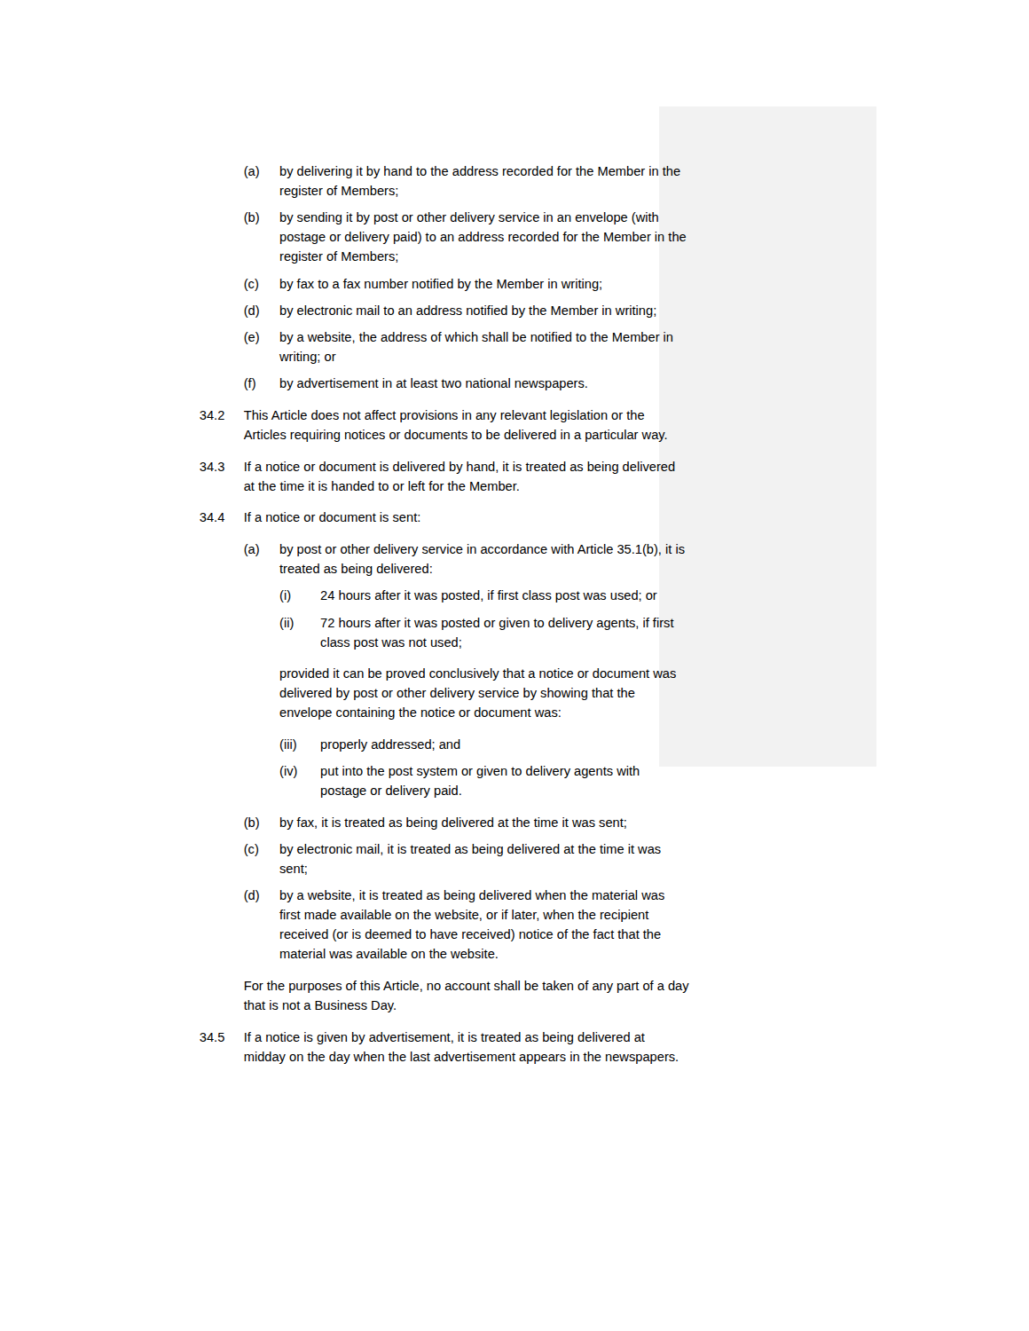(a)
by delivering it by hand to the address recorded for the Member in the register of Members;
(b)
by sending it by post or other delivery service in an envelope (with postage or delivery paid) to an address recorded for the Member in the register of Members;
(c)
by fax to a fax number notified by the Member in writing;
(d)
by electronic mail to an address notified by the Member in writing;
(e)
by a website, the address of which shall be notified to the Member in writing; or
(f)
by advertisement in at least two national newspapers.
34.2
This Article does not affect provisions in any relevant legislation or the Articles requiring notices or documents to be delivered in a particular way.
34.3
If a notice or document is delivered by hand, it is treated as being delivered at the time it is handed to or left for the Member.
34.4
If a notice or document is sent:
(a)
by post or other delivery service in accordance with Article 35.1(b), it is treated as being delivered:
(i)
24 hours after it was posted, if first class post was used; or
(ii)
72 hours after it was posted or given to delivery agents, if first class post was not used;
provided it can be proved conclusively that a notice or document was delivered by post or other delivery service by showing that the envelope containing the notice or document was:
(iii)
properly addressed; and
(iv)
put into the post system or given to delivery agents with postage or delivery paid.
(b)
by fax, it is treated as being delivered at the time it was sent;
(c)
by electronic mail, it is treated as being delivered at the time it was sent;
(d)
by a website, it is treated as being delivered when the material was first made available on the website, or if later, when the recipient received (or is deemed to have received) notice of the fact that the material was available on the website.
For the purposes of this Article, no account shall be taken of any part of a day that is not a Business Day.
34.5
If a notice is given by advertisement, it is treated as being delivered at midday on the day when the last advertisement appears in the newspapers.